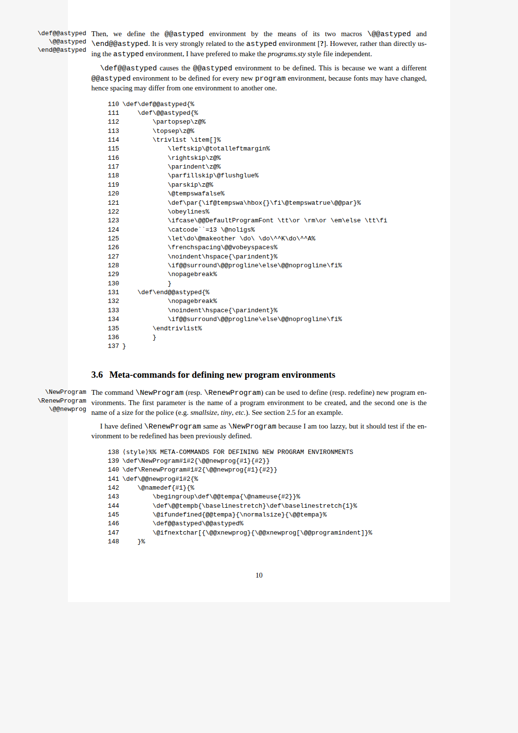\def@@astyped
\@@astyped
\end@@astyped
Then, we define the @@astyped environment by the means of its two macros \@@astyped and \end@@astyped. It is very strongly related to the astyped environment [?]. However, rather than directly using the astyped environment, I have prefered to make the programs.sty style file independent.
\def@@astyped causes the @@astyped environment to be defined. This is because we want a different @@astyped environment to be defined for every new program environment, because fonts may have changed, hence spacing may differ from one environment to another one.
110\def\def@@astyped{% 111 \def\@@astyped{% 112 \partopsep\z@% 113 \topsep\z@% 114 \trivlist \item[]% 115 \leftskip\@totalleftmargin% 116 \rightskip\z@% 117 \parindent\z@% 118 \parfillskip\@flushglue% 119 \parskip\z@% 120 \@tempswafalse% 121 \def\par{\if@tempswa\hbox{}\fi\@tempswatrue\@@par}% 122 \obeylines% 123 \ifcase\@@DefaultProgramFont \tt\or \rm\or \em\else \tt\fi 124 \catcode``=13 \@noligs% 125 \let\do\@makeother \do\ \do\^^K\do\^^A% 126 \frenchspacing\@@vobeyspaces% 127 \noindent\hspace{\parindent}% 128 \if@@surround\@@progline\else\@@noprogline\fi% 129 \nopagebreak% 130 } 131 \def\end@@astyped{% 132 \nopagebreak% 133 \noindent\hspace{\parindent}% 134 \if@@surround\@@progline\else\@@noprogline\fi% 135 \endtrivlist% 136 } 137}
3.6 Meta-commands for defining new program environments
\NewProgram
\RenewProgram
\@@newprog
The command \NewProgram (resp. \RenewProgram) can be used to define (resp. redefine) new program environments. The first parameter is the name of a program environment to be created, and the second one is the name of a size for the police (e.g. smallsize, tiny, etc.). See section 2.5 for an example.
I have defined \RenewProgram same as \NewProgram because I am too lazzy, but it should test if the environment to be redefined has been previously defined.
138⟨style⟩%% META-COMMANDS FOR DEFINING NEW PROGRAM ENVIRONMENTS 139\def\NewProgram#1#2{\@@newprog{#1}{#2}} 140\def\RenewProgram#1#2{\@@newprog{#1}{#2}} 141\def\@@newprog#1#2{% 142 \@namedef{#1}{% 143 \begingroup\def\@@tempa{\@nameuse{#2}}% 144 \def\@@tempb{\baselinestretch}\def\baselinestretch{1}% 145 \@ifundefined{@@tempa}{\normalsize}{\@@tempa}% 146 \def@@astyped\@@astyped% 147 \@ifnextchar[{\@@xnewprog}{\@@xnewprog[\@@programindent]}% 148 }%
10